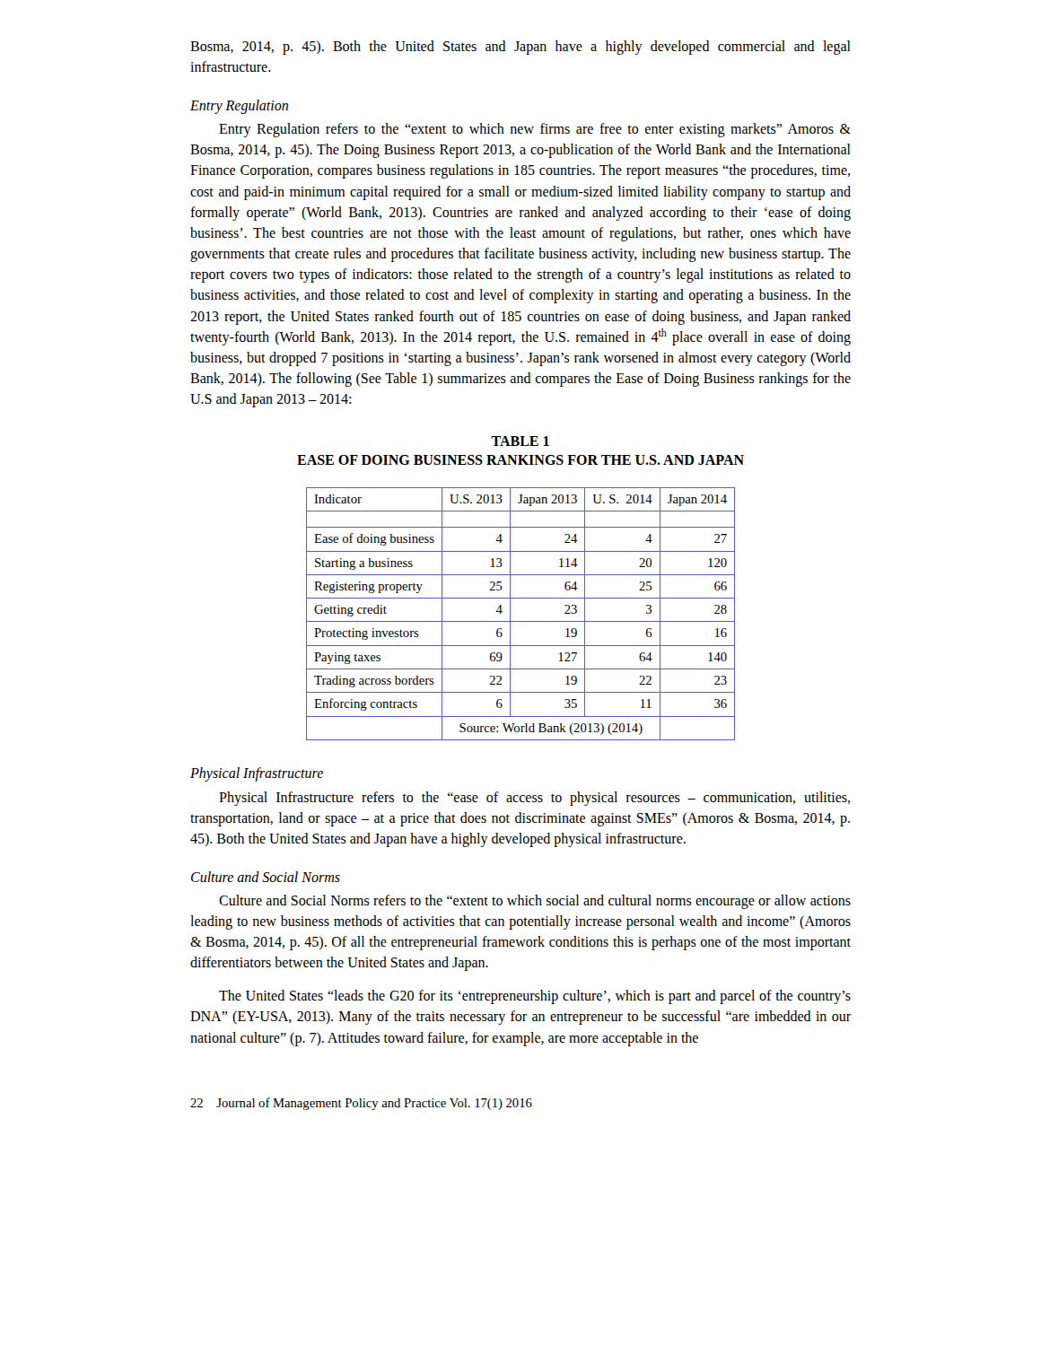Bosma, 2014, p. 45). Both the United States and Japan have a highly developed commercial and legal infrastructure.
Entry Regulation
Entry Regulation refers to the “extent to which new firms are free to enter existing markets” Amoros & Bosma, 2014, p. 45). The Doing Business Report 2013, a co-publication of the World Bank and the International Finance Corporation, compares business regulations in 185 countries. The report measures “the procedures, time, cost and paid-in minimum capital required for a small or medium-sized limited liability company to startup and formally operate” (World Bank, 2013). Countries are ranked and analyzed according to their ‘ease of doing business’. The best countries are not those with the least amount of regulations, but rather, ones which have governments that create rules and procedures that facilitate business activity, including new business startup. The report covers two types of indicators: those related to the strength of a country’s legal institutions as related to business activities, and those related to cost and level of complexity in starting and operating a business. In the 2013 report, the United States ranked fourth out of 185 countries on ease of doing business, and Japan ranked twenty-fourth (World Bank, 2013). In the 2014 report, the U.S. remained in 4th place overall in ease of doing business, but dropped 7 positions in ‘starting a business’. Japan’s rank worsened in almost every category (World Bank, 2014). The following (See Table 1) summarizes and compares the Ease of Doing Business rankings for the U.S and Japan 2013 – 2014:
TABLE 1
EASE OF DOING BUSINESS RANKINGS FOR THE U.S. AND JAPAN
| Indicator | U.S. 2013 | Japan 2013 | U. S. 2014 | Japan 2014 |
| --- | --- | --- | --- | --- |
| Ease of doing business | 4 | 24 | 4 | 27 |
| Starting a business | 13 | 114 | 20 | 120 |
| Registering property | 25 | 64 | 25 | 66 |
| Getting credit | 4 | 23 | 3 | 28 |
| Protecting investors | 6 | 19 | 6 | 16 |
| Paying taxes | 69 | 127 | 64 | 140 |
| Trading across borders | 22 | 19 | 22 | 23 |
| Enforcing contracts | 6 | 35 | 11 | 36 |
| | Source: World Bank (2013) (2014) | |
Physical Infrastructure
Physical Infrastructure refers to the “ease of access to physical resources – communication, utilities, transportation, land or space – at a price that does not discriminate against SMEs” (Amoros & Bosma, 2014, p. 45). Both the United States and Japan have a highly developed physical infrastructure.
Culture and Social Norms
Culture and Social Norms refers to the “extent to which social and cultural norms encourage or allow actions leading to new business methods of activities that can potentially increase personal wealth and income” (Amoros & Bosma, 2014, p. 45). Of all the entrepreneurial framework conditions this is perhaps one of the most important differentiators between the United States and Japan.
The United States “leads the G20 for its ‘entrepreneurship culture’, which is part and parcel of the country’s DNA” (EY-USA, 2013). Many of the traits necessary for an entrepreneur to be successful “are imbedded in our national culture” (p. 7). Attitudes toward failure, for example, are more acceptable in the
22 Journal of Management Policy and Practice Vol. 17(1) 2016